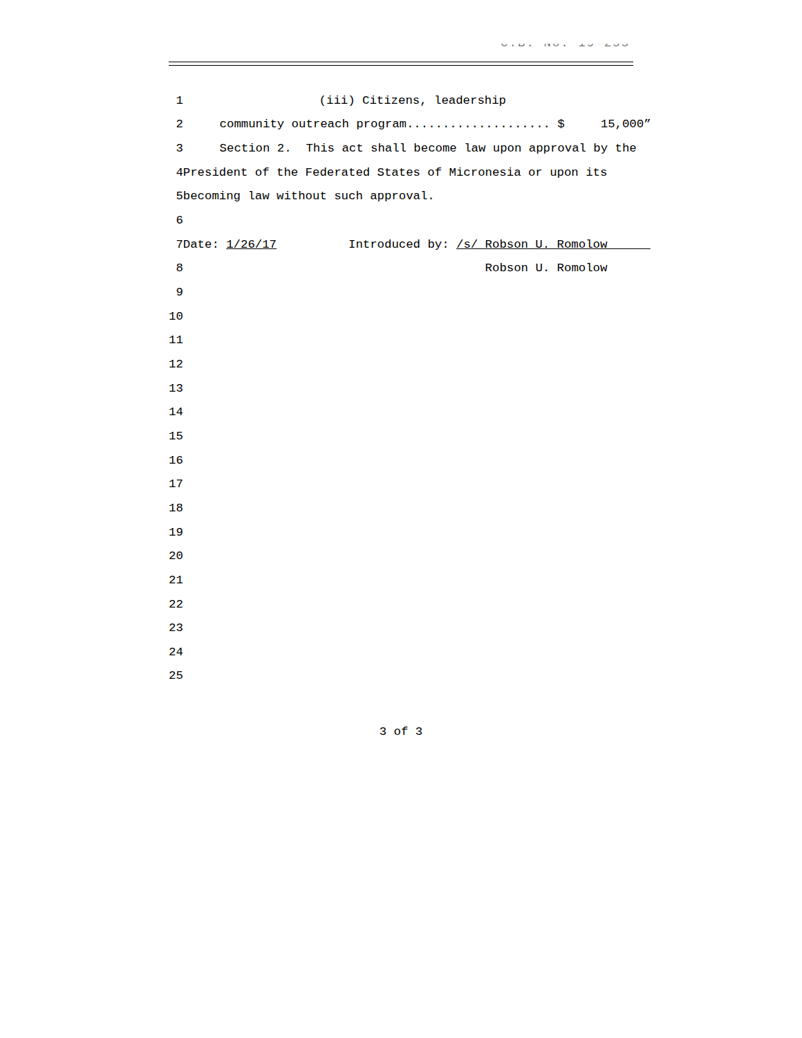C.B. No. 19-255
| 1 | (iii) Citizens, leadership |
| 2 | community outreach program.................... $ 15,000” |
| 3 | Section 2. This act shall become law upon approval by the |
| 4 | President of the Federated States of Micronesia or upon its |
| 5 | becoming law without such approval. |
| 6 | |
| 7 | Date: 1/26/17 Introduced by: /s/ Robson U. Romolow |
| 8 | Robson U. Romolow |
| 9 | |
| 10 | |
| 11 | |
| 12 | |
| 13 | |
| 14 | |
| 15 | |
| 16 | |
| 17 | |
| 18 | |
| 19 | |
| 20 | |
| 21 | |
| 22 | |
| 23 | |
| 24 | |
| 25 | |
3 of 3